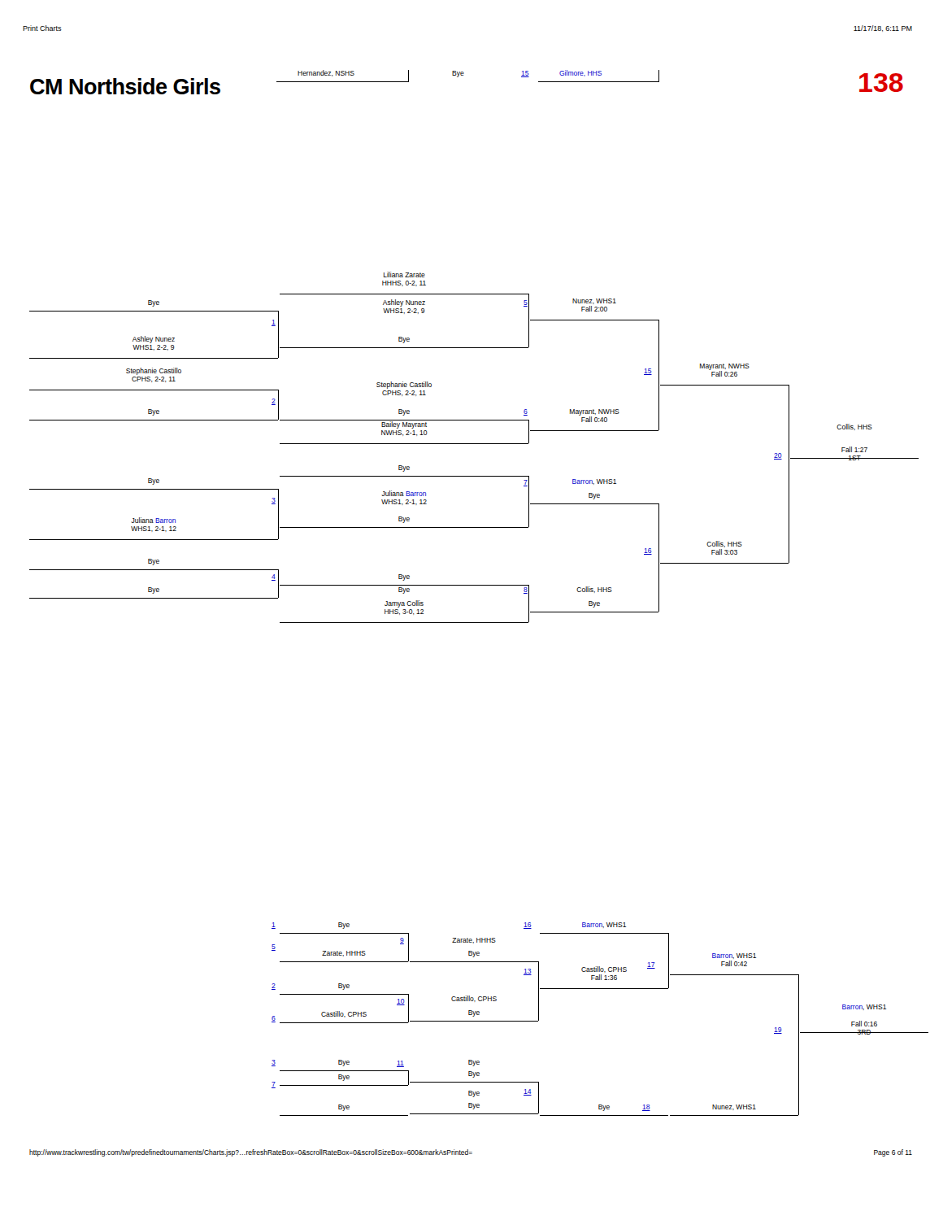Print Charts 11/17/18, 6:11 PM
CM Northside Girls
138
Hernandez, NSHS
Bye
15
Gilmore, HHS
Bye
Ashley Nunez
WHS1, 2-2, 9
1
Stephanie Castillo
CPHS, 2-2, 11
Bye
2
Bye
Juliana Barron
WHS1, 2-1, 12
3
Bye
Bye
4
Liliana Zarate
HHHS, 0-2, 11
Ashley Nunez
WHS1, 2-2, 9
Bye
5
Stephanie Castillo
CPHS, 2-2, 11
Bye
Bailey Mayrant
NWHS, 2-1, 10
6
Bye
Juliana Barron
WHS1, 2-1, 12
Bye
7
Bye
Bye
Jamya Collis
HHS, 3-0, 12
8
Nunez, WHS1
Fall 2:00
Mayrant, NWHS
Fall 0:40
15
Barron, WHS1
Bye
Collis, HHS
Bye
16
Mayrant, NWHS
Fall 0:26
Collis, HHS
Fall 3:03
20
Collis, HHS
Fall 1:27
1ST
1
Bye
5
Zarate, HHHS
9
2
Bye
6
Castillo, CPHS
10
3
Bye
7
Bye
11
Bye
Zarate, HHHS
Bye
Castillo, CPHS
Bye
13
Bye
Bye
Bye
Bye
14
Barron, WHS1
16
Castillo, CPHS
Fall 1:36
17
Bye
18
Nunez, WHS1
Barron, WHS1
Fall 0:42
19
Barron, WHS1
Fall 0:16
3RD
http://www.trackwrestling.com/tw/predefinedtournaments/Charts.jsp?…refreshRateBox=0&scrollRateBox=0&scrollSizeBox=600&markAsPrinted= Page 6 of 11